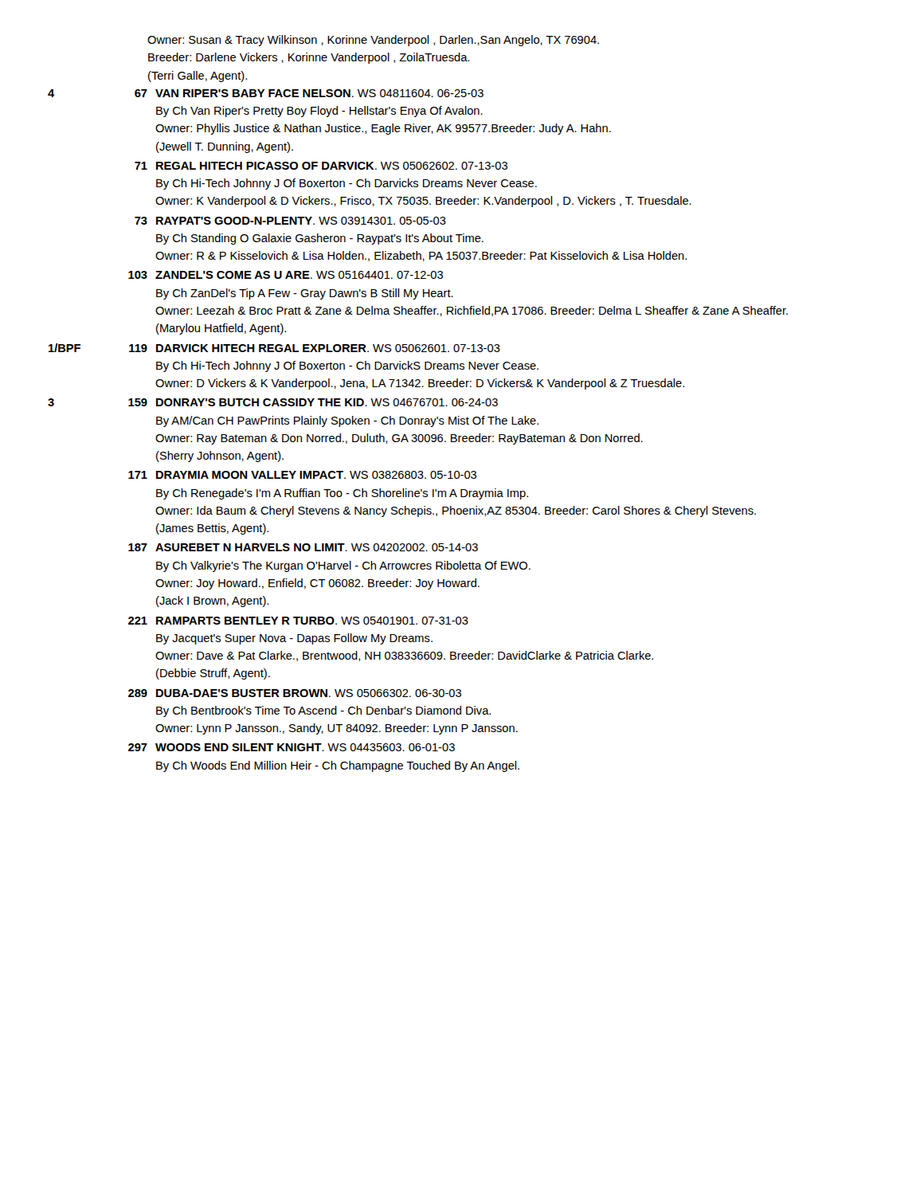Owner: Susan & Tracy Wilkinson , Korinne Vanderpool , Darlen.,San Angelo, TX 76904.
Breeder: Darlene Vickers , Korinne Vanderpool , ZoilaTruesda.
(Terri Galle, Agent).
4
67
VAN RIPER'S BABY FACE NELSON. WS 04811604. 06-25-03
By Ch Van Riper's Pretty Boy Floyd - Hellstar's Enya Of Avalon.
Owner: Phyllis Justice & Nathan Justice., Eagle River, AK 99577.Breeder: Judy A. Hahn.
(Jewell T. Dunning, Agent).
71
REGAL HITECH PICASSO OF DARVICK. WS 05062602. 07-13-03
By Ch Hi-Tech Johnny J Of Boxerton - Ch Darvicks Dreams Never Cease.
Owner: K Vanderpool & D Vickers., Frisco, TX 75035. Breeder: K.Vanderpool , D. Vickers , T. Truesdale.
73
RAYPAT'S GOOD-N-PLENTY. WS 03914301. 05-05-03
By Ch Standing O Galaxie Gasheron - Raypat's It's About Time.
Owner: R & P Kisselovich & Lisa Holden., Elizabeth, PA 15037.Breeder: Pat Kisselovich & Lisa Holden.
103
ZANDEL'S COME AS U ARE. WS 05164401. 07-12-03
By Ch ZanDel's Tip A Few - Gray Dawn's B Still My Heart.
Owner: Leezah & Broc Pratt & Zane & Delma Sheaffer., Richfield,PA 17086. Breeder: Delma L Sheaffer & Zane A Sheaffer.
(Marylou Hatfield, Agent).
1/BPF
119
DARVICK HITECH REGAL EXPLORER. WS 05062601. 07-13-03
By Ch Hi-Tech Johnny J Of Boxerton - Ch DarvickS Dreams Never Cease.
Owner: D Vickers & K Vanderpool., Jena, LA 71342. Breeder: D Vickers& K Vanderpool & Z Truesdale.
3
159
DONRAY'S BUTCH CASSIDY THE KID. WS 04676701. 06-24-03
By AM/Can CH PawPrints Plainly Spoken - Ch Donray's Mist Of The Lake.
Owner: Ray Bateman & Don Norred., Duluth, GA 30096. Breeder: RayBateman & Don Norred.
(Sherry Johnson, Agent).
171
DRAYMIA MOON VALLEY IMPACT. WS 03826803. 05-10-03
By Ch Renegade's I'm A Ruffian Too - Ch Shoreline's I'm A Draymia Imp.
Owner: Ida Baum & Cheryl Stevens & Nancy Schepis., Phoenix,AZ 85304. Breeder: Carol Shores & Cheryl Stevens.
(James Bettis, Agent).
187
ASUREBET N HARVELS NO LIMIT. WS 04202002. 05-14-03
By Ch Valkyrie's The Kurgan O'Harvel - Ch Arrowcres Riboletta Of EWO.
Owner: Joy Howard., Enfield, CT 06082. Breeder: Joy Howard.
(Jack I Brown, Agent).
221
RAMPARTS BENTLEY R TURBO. WS 05401901. 07-31-03
By Jacquet's Super Nova - Dapas Follow My Dreams.
Owner: Dave & Pat Clarke., Brentwood, NH 038336609. Breeder: DavidClarke & Patricia Clarke.
(Debbie Struff, Agent).
289
DUBA-DAE'S BUSTER BROWN. WS 05066302. 06-30-03
By Ch Bentbrook's Time To Ascend - Ch Denbar's Diamond Diva.
Owner: Lynn P Jansson., Sandy, UT 84092. Breeder: Lynn P Jansson.
297
WOODS END SILENT KNIGHT. WS 04435603. 06-01-03
By Ch Woods End Million Heir - Ch Champagne Touched By An Angel.